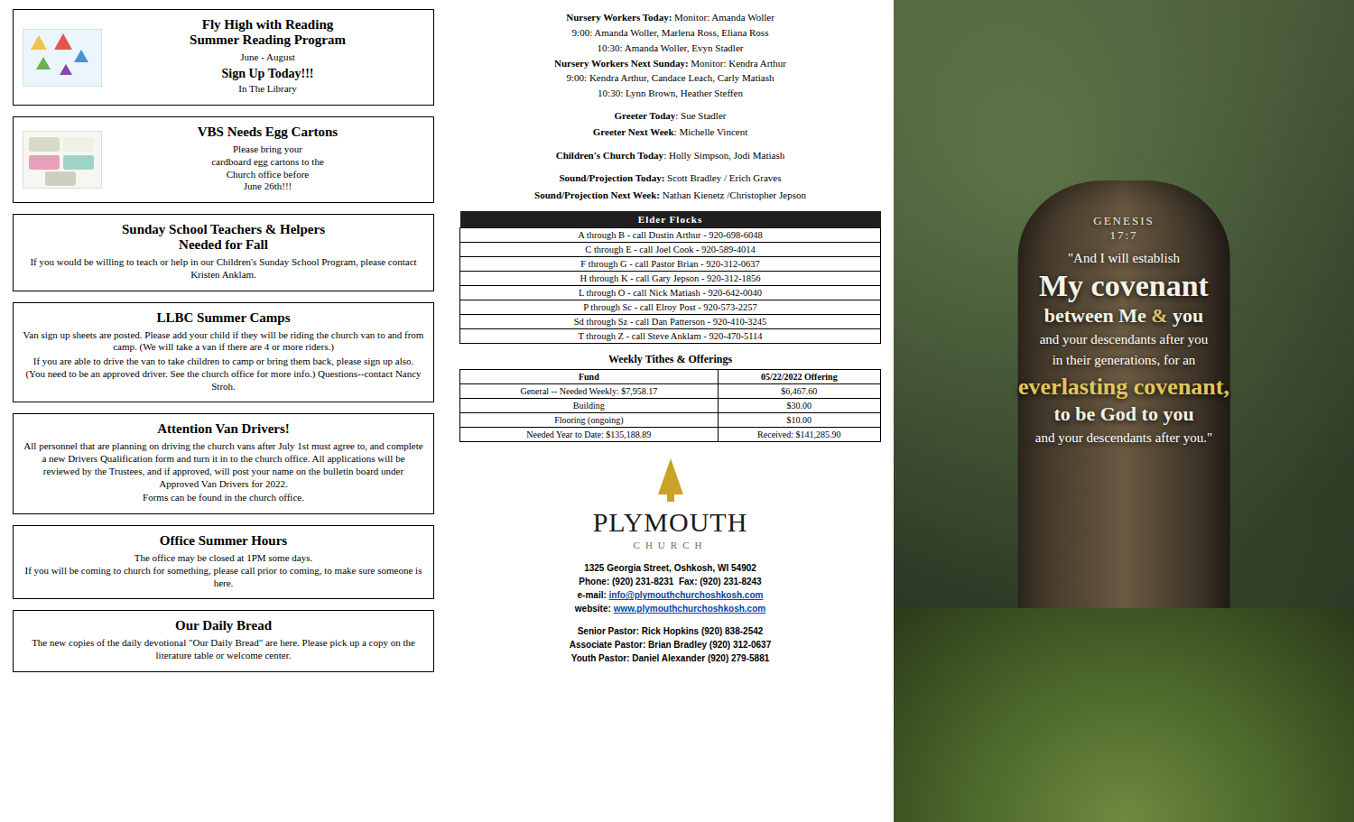Fly High with Reading
Summer Reading Program
June - August
Sign Up Today!!!
In The Library
VBS Needs Egg Cartons
Please bring your
cardboard egg cartons to the
Church office before
June 26th!!!
Sunday School Teachers & Helpers
Needed for Fall
If you would be willing to teach or help in our Children's Sunday School Program, please contact Kristen Anklam.
LLBC Summer Camps
Van sign up sheets are posted. Please add your child if they will be riding the church van to and from camp. (We will take a van if there are 4 or more riders.)
If you are able to drive the van to take children to camp or bring them back, please sign up also. (You need to be an approved driver. See the church office for more info.) Questions--contact Nancy Stroh.
Attention Van Drivers!
All personnel that are planning on driving the church vans after July 1st must agree to, and complete a new Drivers Qualification form and turn it in to the church office. All applications will be reviewed by the Trustees, and if approved, will post your name on the bulletin board under Approved Van Drivers for 2022.
Forms can be found in the church office.
Office Summer Hours
The office may be closed at 1PM some days.
If you will be coming to church for something, please call prior to coming, to make sure someone is here.
Our Daily Bread
The new copies of the daily devotional "Our Daily Bread" are here. Please pick up a copy on the literature table or welcome center.
Nursery Workers Today: Monitor: Amanda Woller
9:00: Amanda Woller, Marlena Ross, Eliana Ross
10:30: Amanda Woller, Evyn Stadler
Nursery Workers Next Sunday: Monitor: Kendra Arthur
9:00: Kendra Arthur, Candace Leach, Carly Matiash
10:30: Lynn Brown, Heather Steffen
Greeter Today: Sue Stadler
Greeter Next Week: Michelle Vincent
Children's Church Today: Holly Simpson, Jodi Matiash
Sound/Projection Today: Scott Bradley / Erich Graves
Sound/Projection Next Week: Nathan Kienetz /Christopher Jepson
| Elder Flocks |
| --- |
| A through B - call Dustin Arthur - 920-698-6048 |
| C through E - call Joel Cook - 920-589-4014 |
| F through G - call Pastor Brian - 920-312-0637 |
| H through K - call Gary Jepson - 920-312-1856 |
| L through O - call Nick Matiash - 920-642-0040 |
| P through Sc - call Elroy Post - 920-573-2257 |
| Sd through Sz - call Dan Patterson - 920-410-3245 |
| T through Z - call Steve Anklam - 920-470-5114 |
Weekly Tithes & Offerings
| Fund | 05/22/2022 Offering |
| --- | --- |
| General -- Needed Weekly: $7,958.17 | $6,467.60 |
| Building | $30.00 |
| Flooring (ongoing) | $10.00 |
| Needed Year to Date: $135,188.89 | Received: $141,285.90 |
PLYMOUTH
CHURCH
1325 Georgia Street, Oshkosh, WI 54902
Phone: (920) 231-8231 Fax: (920) 231-8243
e-mail: info@plymouthchurchoshkosh.com
website: www.plymouthchurchoshkosh.com
Senior Pastor: Rick Hopkins (920) 838-2542
Associate Pastor: Brian Bradley (920) 312-0637
Youth Pastor: Daniel Alexander (920) 279-5881
GENESIS
17:7
"And I will establish
My covenant between Me & you
and your descendants after you
in their generations, for an
everlasting covenant, to be God to you
and your descendants after you."